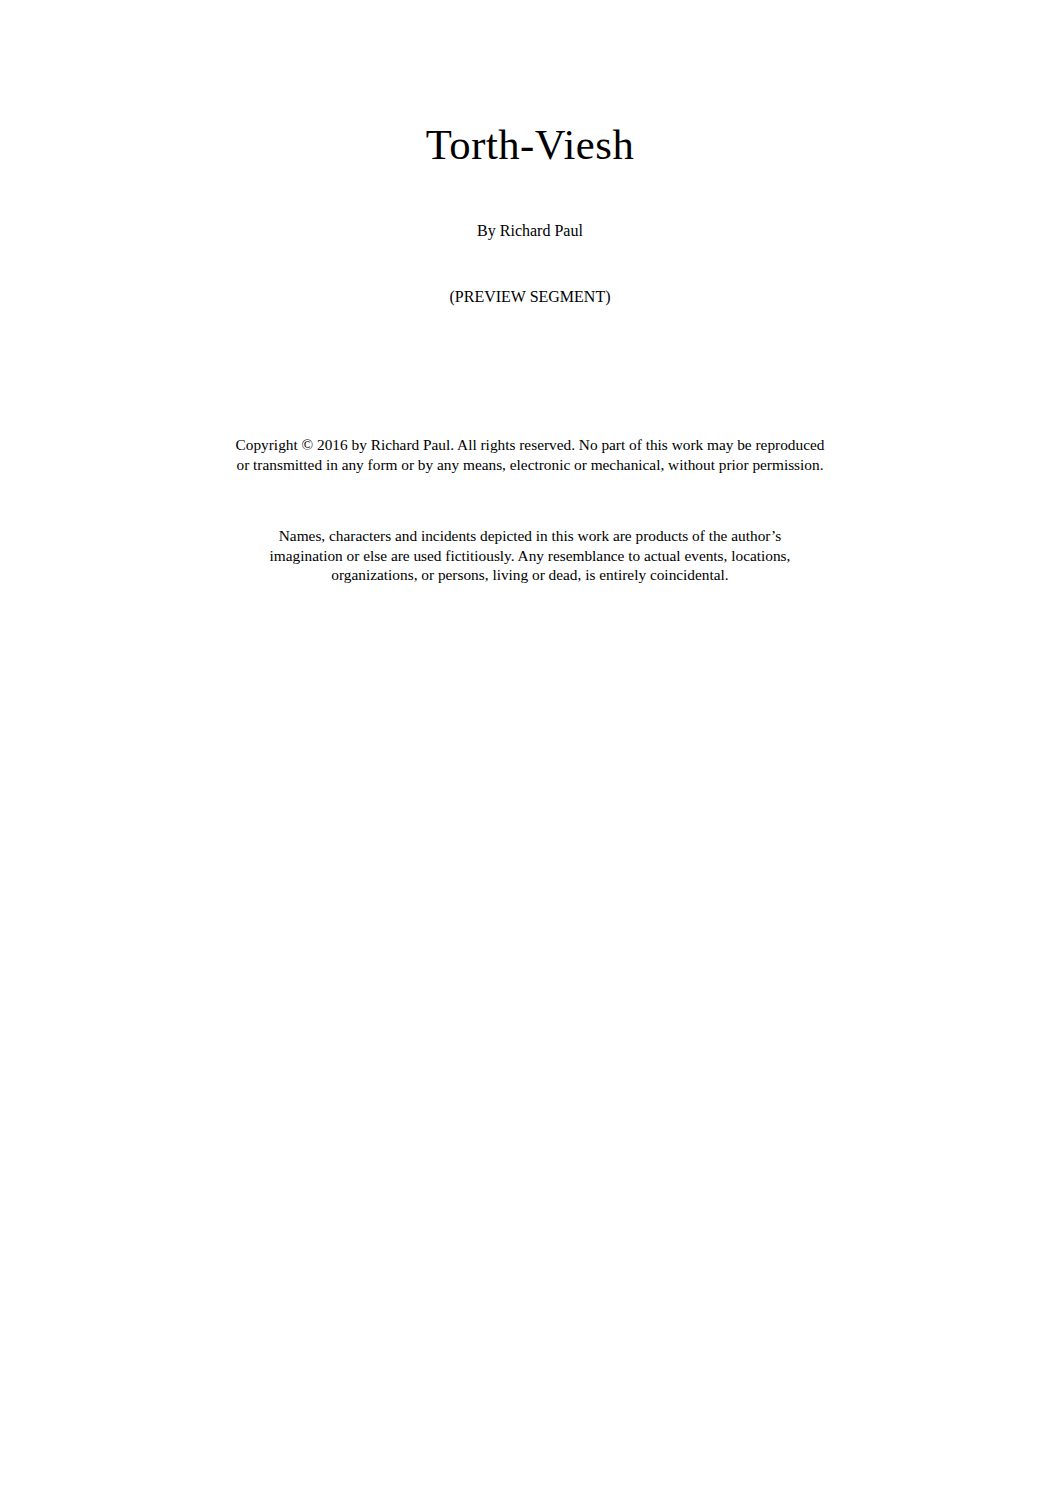Torth-Viesh
By Richard Paul
(PREVIEW SEGMENT)
Copyright © 2016 by Richard Paul. All rights reserved. No part of this work may be reproduced or transmitted in any form or by any means, electronic or mechanical, without prior permission.
Names, characters and incidents depicted in this work are products of the author’s imagination or else are used fictitiously. Any resemblance to actual events, locations, organizations, or persons, living or dead, is entirely coincidental.